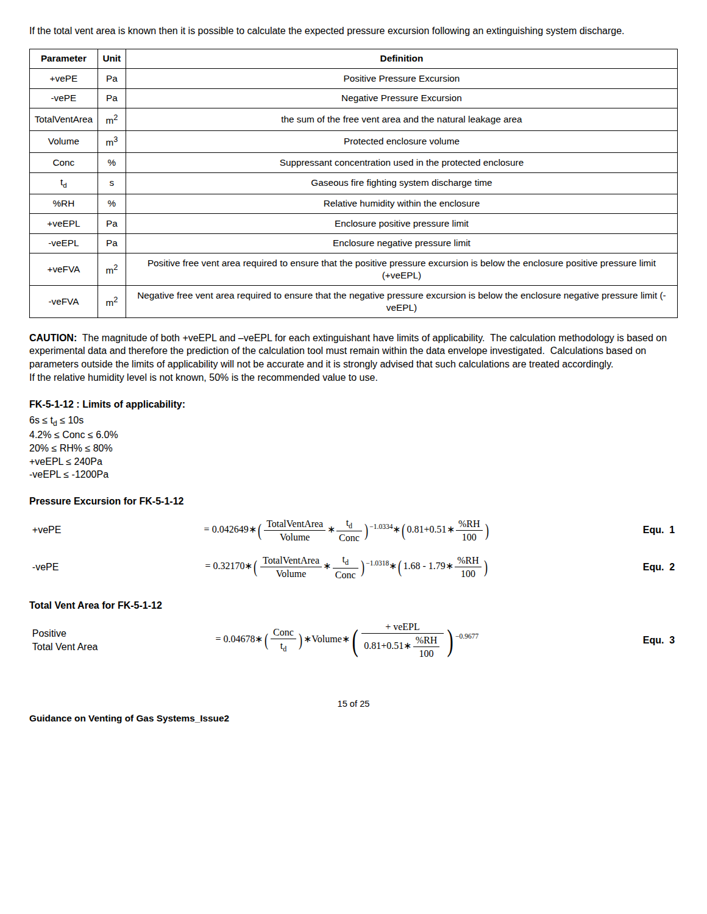If the total vent area is known then it is possible to calculate the expected pressure excursion following an extinguishing system discharge.
| Parameter | Unit | Definition |
| --- | --- | --- |
| +vePE | Pa | Positive Pressure Excursion |
| -vePE | Pa | Negative Pressure Excursion |
| TotalVentArea | m 2 | the sum of the free vent area and the natural leakage area |
| Volume | m 3 | Protected enclosure volume |
| Conc | % | Suppressant concentration used in the protected enclosure |
| t d | s | Gaseous fire fighting system discharge time |
| %RH | % | Relative humidity within the enclosure |
| +veEPL | Pa | Enclosure positive pressure limit |
| -veEPL | Pa | Enclosure negative pressure limit |
| +veFVA | m 2 | Positive free vent area required to ensure that the positive pressure excursion is below the enclosure positive pressure limit (+veEPL) |
| -veFVA | m 2 | Negative free vent area required to ensure that the negative pressure excursion is below the enclosure negative pressure limit (-veEPL) |
CAUTION: The magnitude of both +veEPL and –veEPL for each extinguishant have limits of applicability. The calculation methodology is based on experimental data and therefore the prediction of the calculation tool must remain within the data envelope investigated. Calculations based on parameters outside the limits of applicability will not be accurate and it is strongly advised that such calculations are treated accordingly.
If the relative humidity level is not known, 50% is the recommended value to use.
FK-5-1-12 : Limits of applicability:
6s ≤ td ≤ 10s
4.2% ≤ Conc ≤ 6.0%
20% ≤ RH% ≤ 80%
+veEPL ≤ 240Pa
-veEPL ≤ -1200Pa
Pressure Excursion for FK-5-1-12
| +vePE | = 0.042649∗ ( TotalVentArea Volume ∗ t d Conc ) −1.0334 ∗ ( 0.81+0.51∗ %RH 100 ) | Equ. 1 |
| -vePE | = 0.32170∗ ( TotalVentArea Volume ∗ t d Conc ) −1.0318 ∗ ( 1.68 - 1.79∗ %RH 100 ) | Equ. 2 |
Total Vent Area for FK-5-1-12
| Positive Total Vent Area | = 0.04678∗ ( Conc t d ) ∗Volume∗ ( + veEPL 0.81+0.51∗ %RH 100 ) −0.9677 | Equ. 3 |
15 of 25
Guidance on Venting of Gas Systems_Issue2